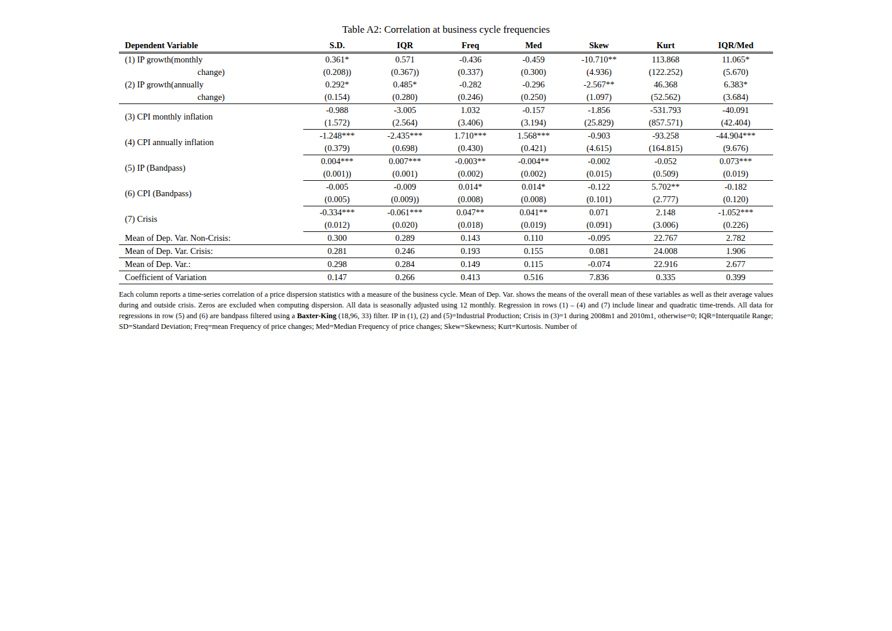Table A2: Correlation at business cycle frequencies
| Dependent Variable | S.D. | IQR | Freq | Med | Skew | Kurt | IQR/Med |
| --- | --- | --- | --- | --- | --- | --- | --- |
| (1) IP growth(monthly | 0.361* | 0.571 | -0.436 | -0.459 | -10.710** | 113.868 | 11.065* |
| change) | (0.208)) | (0.367)) | (0.337) | (0.300) | (4.936) | (122.252) | (5.670) |
| (2) IP growth(annually | 0.292* | 0.485* | -0.282 | -0.296 | -2.567** | 46.368 | 6.383* |
| change) | (0.154) | (0.280) | (0.246) | (0.250) | (1.097) | (52.562) | (3.684) |
| (3) CPI monthly inflation | -0.988 | -3.005 | 1.032 | -0.157 | -1.856 | -531.793 | -40.091 |
| (1.572) | (2.564) | (3.406) | (3.194) | (25.829) | (857.571) | (42.404) |
| (4) CPI annually inflation | -1.248*** | -2.435*** | 1.710*** | 1.568*** | -0.903 | -93.258 | -44.904*** |
| (0.379) | (0.698) | (0.430) | (0.421) | (4.615) | (164.815) | (9.676) |
| (5) IP (Bandpass) | 0.004*** | 0.007*** | -0.003** | -0.004** | -0.002 | -0.052 | 0.073*** |
| (0.001)) | (0.001) | (0.002) | (0.002) | (0.015) | (0.509) | (0.019) |
| (6) CPI (Bandpass) | -0.005 | -0.009 | 0.014* | 0.014* | -0.122 | 5.702** | -0.182 |
| (0.005) | (0.009)) | (0.008) | (0.008) | (0.101) | (2.777) | (0.120) |
| (7) Crisis | -0.334*** | -0.061*** | 0.047** | 0.041** | 0.071 | 2.148 | -1.052*** |
| (0.012) | (0.020) | (0.018) | (0.019) | (0.091) | (3.006) | (0.226) |
| Mean of Dep. Var. Non-Crisis: | 0.300 | 0.289 | 0.143 | 0.110 | -0.095 | 22.767 | 2.782 |
| Mean of Dep. Var. Crisis: | 0.281 | 0.246 | 0.193 | 0.155 | 0.081 | 24.008 | 1.906 |
| Mean of Dep. Var.: | 0.298 | 0.284 | 0.149 | 0.115 | -0.074 | 22.916 | 2.677 |
| Coefficient of Variation | 0.147 | 0.266 | 0.413 | 0.516 | 7.836 | 0.335 | 0.399 |
Each column reports a time-series correlation of a price dispersion statistics with a measure of the business cycle. Mean of Dep. Var. shows the means of the overall mean of these variables as well as their average values during and outside crisis. Zeros are excluded when computing dispersion. All data is seasonally adjusted using 12 monthly. Regression in rows (1) – (4) and (7) include linear and quadratic time-trends. All data for regressions in row (5) and (6) are bandpass filtered using a Baxter-King (18,96, 33) filter. IP in (1), (2) and (5)=Industrial Production; Crisis in (3)=1 during 2008m1 and 2010m1, otherwise=0; IQR=Interquatile Range; SD=Standard Deviation; Freq=mean Frequency of price changes; Med=Median Frequency of price changes; Skew=Skewness; Kurt=Kurtosis. Number of